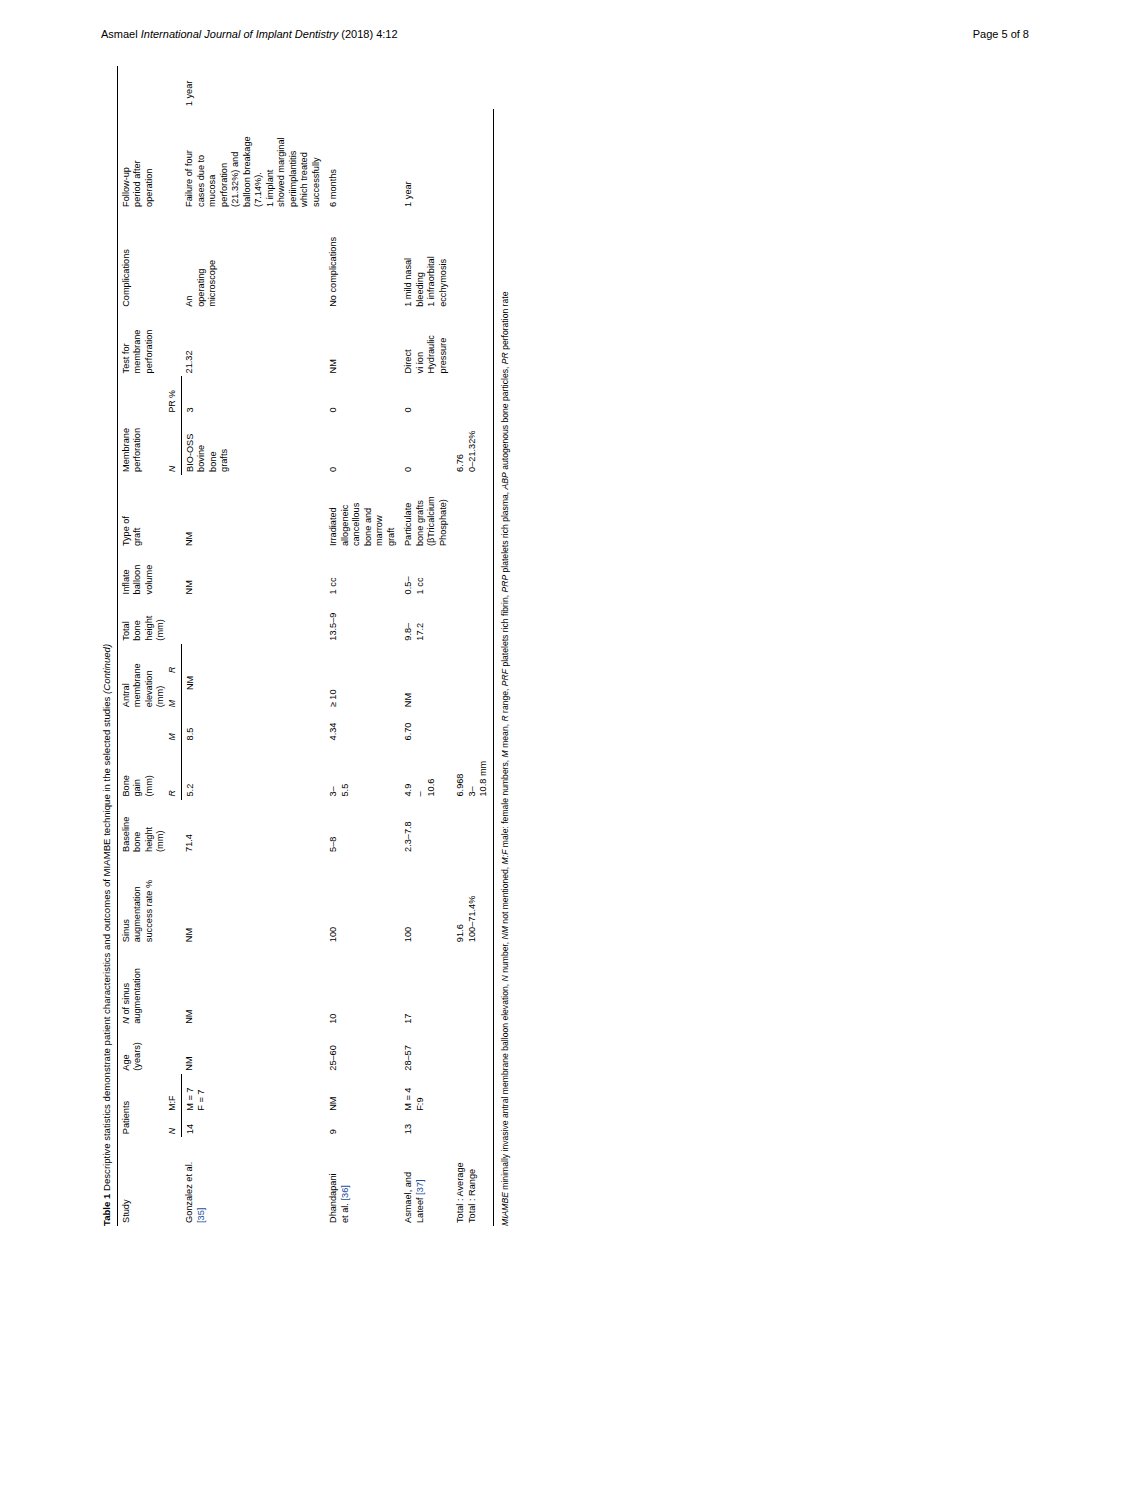Asmael International Journal of Implant Dentistry (2018) 4:12
Page 5 of 8
Table 1 Descriptive statistics demonstrate patient characteristics and outcomes of MIAMBE technique in the selected studies (Continued)
| Study | Patients | Age (years) | N of sinus augmentation | Sinus augmentation success rate % | Baseline bone height (mm) | Bone gain (mm) | Antral membrane elevation (mm) | Total bone height (mm) | Inflate balloon volume | Type of graft | Membrane perforation | Test for membrane perforation | Complications | Follow-up period after operation |
| --- | --- | --- | --- | --- | --- | --- | --- | --- | --- | --- | --- | --- | --- | --- |
| N | M:F | R | M | M | R | N | PR % |
| Gonzalez et al. [35] | 14 | M = 7 F = 7 | NM | NM | NM | 71.4 | 5.2 | 8.5 | NM | NM | NM | BIO-OSS bovine bone grafts | 3 | 21.32 | An operating microscope | Failure of four cases due to mucosa perforation (21.32%) and balloon breakage (7.14%). 1 implant showed marginal periimplantitis which treated successfully | 1 year |
| Dhandapani et al. [36] | 9 | NM | 25–60 | 10 | 100 | 5–8 | 3– 5.5 | 4.34 | ≥ 10 | 13.5–9 | 1 cc | Irradiated allogeneic cancellous bone and marrow graft | 0 | 0 | NM | No complications | 6 months |
| Asmael, and Lateef [37] | 13 | M = 4 F:9 | 28–57 | 17 | 100 | 2.3–7.8 | 4.9 – 10.6 | 6.70 | NM | 9.8– 17.2 | 0.5– 1 cc | Particulate bone grafts (βTricalcium Phosphate) | 0 | 0 | Direct vi ion Hydraulic pressure | 1 mild nasal bleeding 1 infraorbital ecchymosis | 1 year |
| Total : Average Total : Range | | | | | 91.6 100–71.4% | | 6.968 3– 10.8 mm | | | | | | 6.76 0–21.32% | | | |
MIAMBE minimally invasive antral membrane balloon elevation, N number, NM not mentioned, M:F male: female numbers, M mean, R range, PRF platelets rich fibrin, PRP platelets rich plasma, ABP autogenous bone particles, PR perforation rate